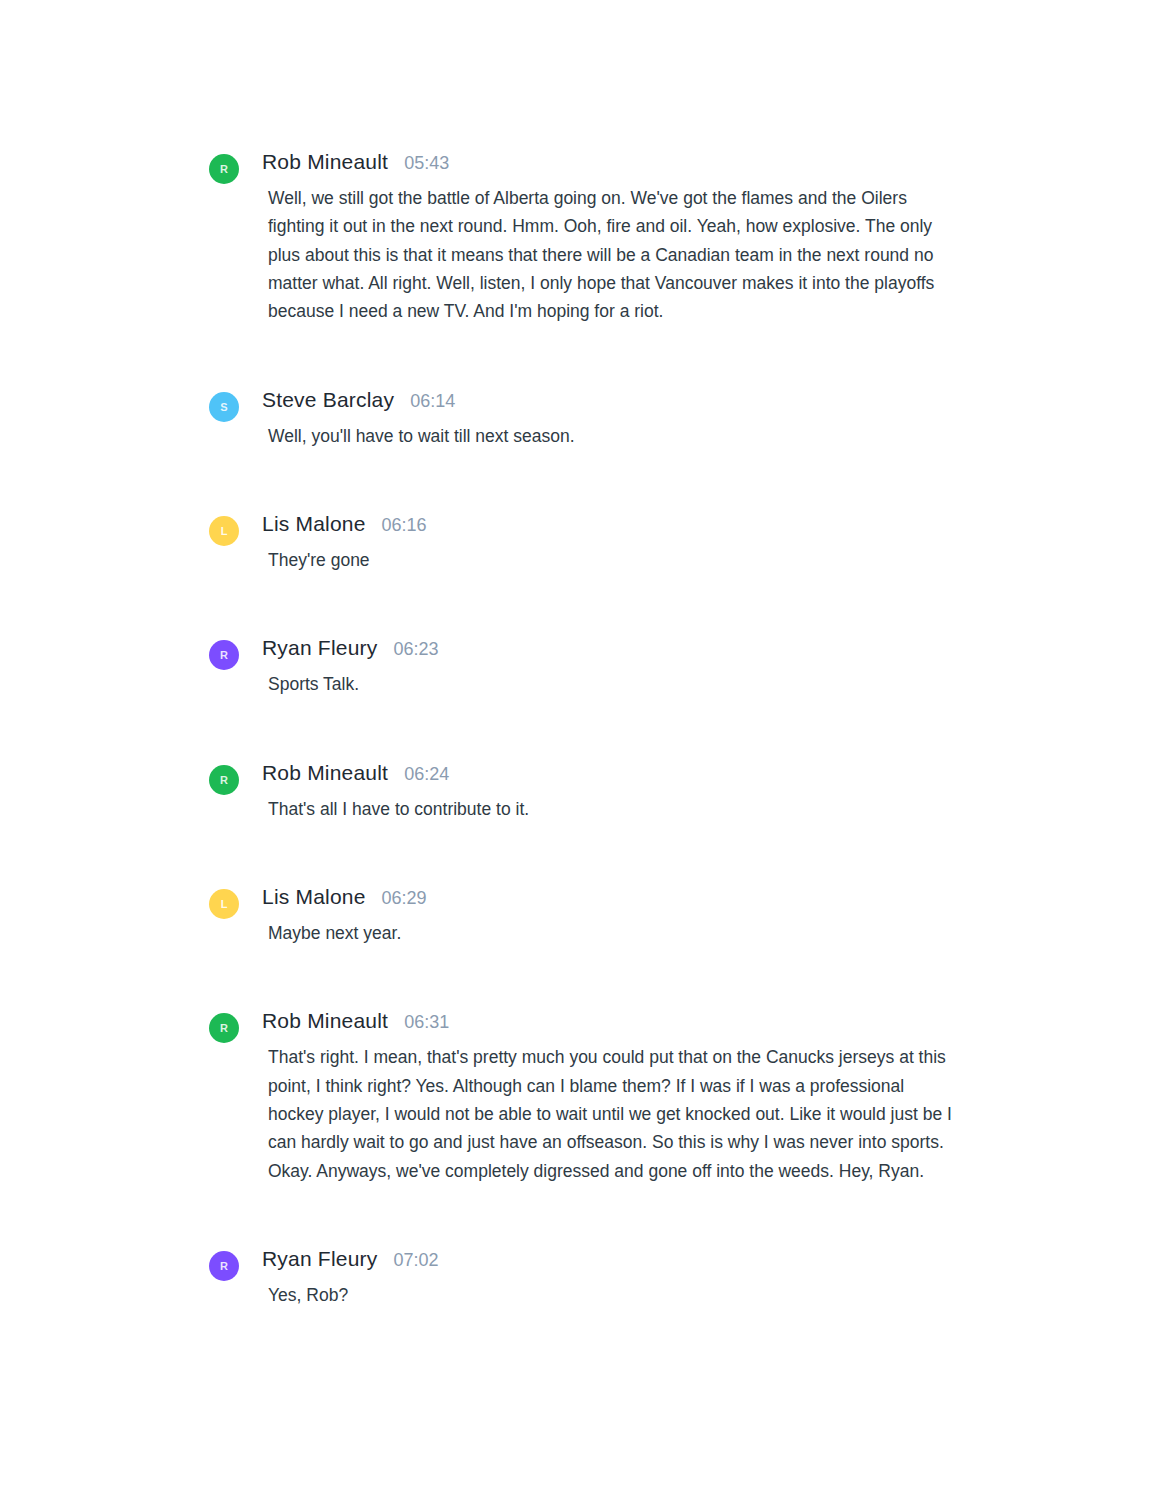R
Rob Mineault 05:43
Well, we still got the battle of Alberta going on. We've got the flames and the Oilers fighting it out in the next round. Hmm. Ooh, fire and oil. Yeah, how explosive. The only plus about this is that it means that there will be a Canadian team in the next round no matter what. All right. Well, listen, I only hope that Vancouver makes it into the playoffs because I need a new TV. And I'm hoping for a riot.
S
Steve Barclay 06:14
Well, you'll have to wait till next season.
L
Lis Malone 06:16
They're gone
R
Ryan Fleury 06:23
Sports Talk.
R
Rob Mineault 06:24
That's all I have to contribute to it.
L
Lis Malone 06:29
Maybe next year.
R
Rob Mineault 06:31
That's right. I mean, that's pretty much you could put that on the Canucks jerseys at this point, I think right? Yes. Although can I blame them? If I was if I was a professional hockey player, I would not be able to wait until we get knocked out. Like it would just be I can hardly wait to go and just have an offseason. So this is why I was never into sports. Okay. Anyways, we've completely digressed and gone off into the weeds. Hey, Ryan.
R
Ryan Fleury 07:02
Yes, Rob?